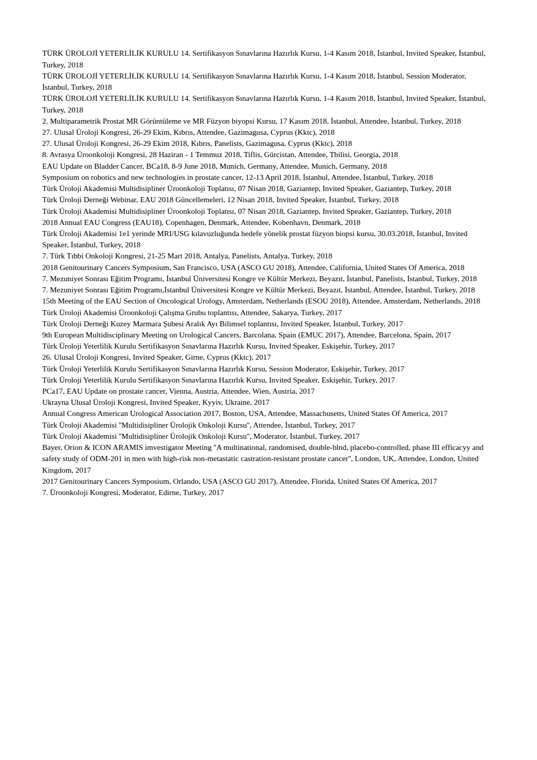TÜRK ÜROLOJİ YETERLİLİK KURULU 14. Sertifikasyon Sınavlarına Hazırlık Kursu, 1-4 Kasım 2018, İstanbul, Invited Speaker, İstanbul, Turkey, 2018
TÜRK ÜROLOJİ YETERLİLİK KURULU 14. Sertifikasyon Sınavlarına Hazırlık Kursu, 1-4 Kasım 2018, İstanbul, Session Moderator, İstanbul, Turkey, 2018
TÜRK ÜROLOJİ YETERLİLİK KURULU 14. Sertifikasyon Sınavlarına Hazırlık Kursu, 1-4 Kasım 2018, İstanbul, Invited Speaker, İstanbul, Turkey, 2018
2. Multiparametrik Prostat MR Görüntüleme ve MR Füzyon biyopsi Kursu, 17 Kasım 2018, İstanbul, Attendee, İstanbul, Turkey, 2018
27. Ulusal Üroloji Kongresi, 26-29 Ekim, Kıbrıs, Attendee, Gazimagusa, Cyprus (Kktc), 2018
27. Ulusal Üroloji Kongresi, 26-29 Ekim 2018, Kıbrıs, Panelists, Gazimagusa, Cyprus (Kktc), 2018
8. Avrasya Üroonkoloji Kongresi, 28 Haziran - 1 Temmuz 2018, Tiflis, Gürcistan, Attendee, Tbilisi, Georgia, 2018
EAU Update on Bladder Cancer, BCa18, 8-9 June 2018, Munich, Germany, Attendee, Munich, Germany, 2018
Symposium on robotics and new technologies in prostate cancer, 12-13 April 2018, İstanbul, Attendee, İstanbul, Turkey, 2018
Türk Üroloji Akademisi Multidisipliner Üroonkoloji Toplatısı, 07 Nisan 2018, Gaziantep, Invited Speaker, Gaziantep, Turkey, 2018
Türk Üroloji Derneği Webinar, EAU 2018 Güncellemeleri, 12 Nisan 2018, Invited Speaker, İstanbul, Turkey, 2018
Türk Üroloji Akademisi Multidisipliner Üroonkoloji Toplatısı, 07 Nisan 2018, Gaziantep, Invited Speaker, Gaziantep, Turkey, 2018
2018 Annual EAU Congress (EAU18), Copenhagen, Denmark, Attendee, Kobenhavn, Denmark, 2018
Türk Üroloji Akademisi 1e1 yerinde MRI/USG kılavuzluğunda hedefe yönelik prostat füzyon biopsi kursu, 30.03.2018, İstanbul, Invited Speaker, İstanbul, Turkey, 2018
7. Türk Tıbbi Onkoloji Kongresi, 21-25 Mart 2018, Antalya, Panelists, Antalya, Turkey, 2018
2018 Genitourinary Cancers Symposium, San Francisco, USA (ASCO GU 2018), Attendee, California, United States Of America, 2018
7. Mezuniyet Sonrası Eğitim Programı, İstanbul Üniversitesi Kongre ve Kültür Merkezi, Beyazıt, İstanbul, Panelists, İstanbul, Turkey, 2018
7. Mezuniyet Sonrası Eğitim Programı,İstanbul Üniversitesi Kongre ve Kültür Merkezi, Beyazıt, İstanbul, Attendee, İstanbul, Turkey, 2018
15th Meeting of the EAU Section of Oncological Urology, Amsterdam, Netherlands (ESOU 2018), Attendee, Amsterdam, Netherlands, 2018
Türk Üroloji Akademisi Üroonkoloji Çalışma Grubu toplantısı, Attendee, Sakarya, Turkey, 2017
Türk Üroloji Derneği Kuzey Marmara Şubesi Aralık Ayı Bilimsel toplantısı, Invited Speaker, İstanbul, Turkey, 2017
9th European Multidisciplinary Meeting on Urological Cancers, Barcolana, Spain (EMUC 2017), Attendee, Barcelona, Spain, 2017
Türk Üroloji Yeterlilik Kurulu Sertifikasyon Sınavlarına Hazırlık Kursu, Invited Speaker, Eskişehir, Turkey, 2017
26. Ulusal Üroloji Kongresi, Invited Speaker, Girne, Cyprus (Kktc), 2017
Türk Üroloji Yeterlilik Kurulu Sertifikasyon Sınavlarına Hazırlık Kursu, Session Moderator, Eskişehir, Turkey, 2017
Türk Üroloji Yeterlilik Kurulu Sertifikasyon Sınavlarına Hazırlık Kursu, Invited Speaker, Eskişehir, Turkey, 2017
PCa17, EAU Update on prostate cancer, Vienna, Austria, Attendee, Wien, Austria, 2017
Ukrayna Ulusal Üroloji Kongresi, Invited Speaker, Kyyiv, Ukraine, 2017
Annual Congress American Urological Association 2017, Boston, USA, Attendee, Massachusetts, United States Of America, 2017
Türk Üroloji Akademisi ''Multidisipliner Ürolojik Onkoloji Kursu'', Attendee, İstanbul, Turkey, 2017
Türk Üroloji Akademisi ''Multidisipliner Ürolojik Onkoloji Kursu'', Moderator, İstanbul, Turkey, 2017
Bayer, Orion & ICON ARAMIS imvestigator Meeting ''A multinational, randomised, double-blnd, placebo-controlled, phase III efficacyy and safety study of ODM-201 in men with high-risk non-metastatic castration-resistant prostate cancer'', London, UK, Attendee, London, United Kingdom, 2017
2017 Genitourinary Cancers Symposium, Orlando, USA (ASCO GU 2017), Attendee, Florida, United States Of America, 2017
7. Üroonkoloji Kongresi, Moderator, Edirne, Turkey, 2017